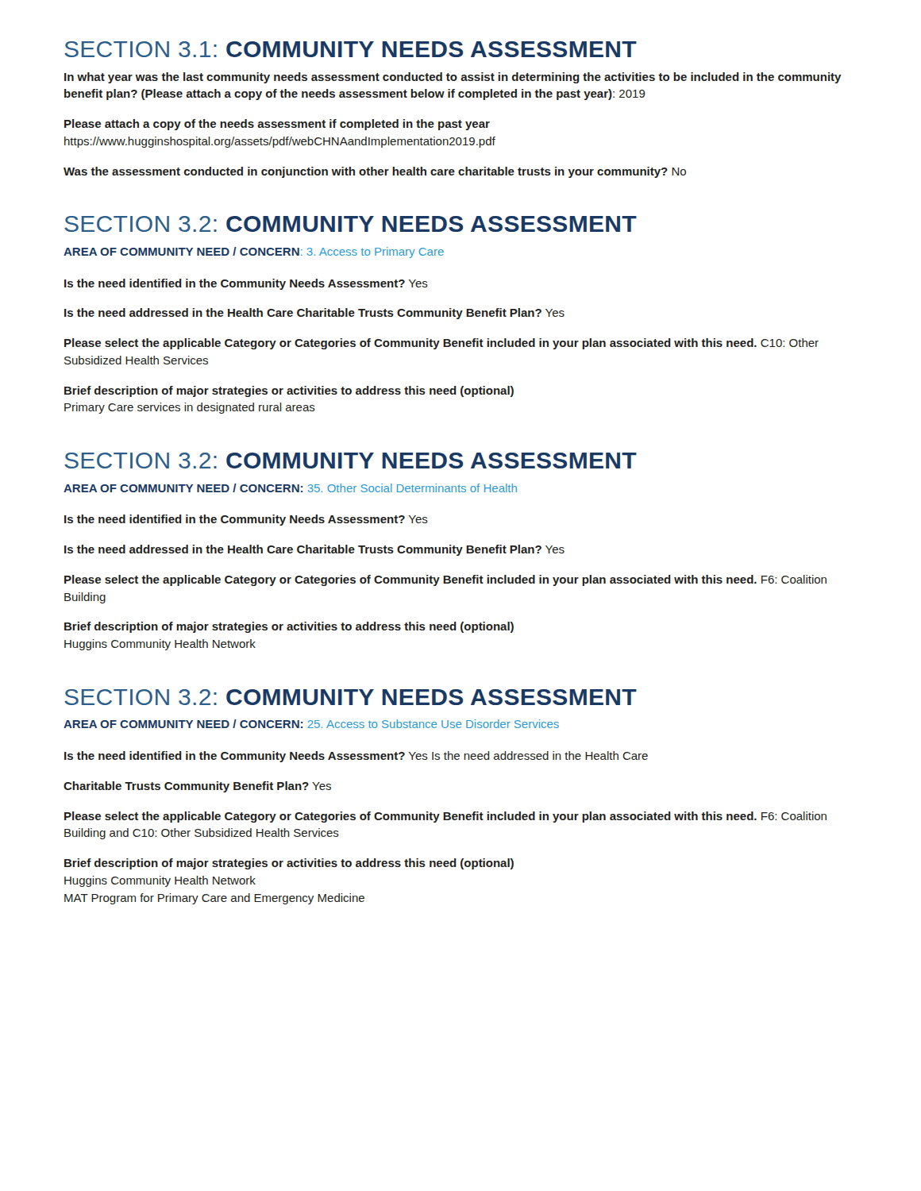SECTION 3.1: COMMUNITY NEEDS ASSESSMENT
In what year was the last community needs assessment conducted to assist in determining the activities to be included in the community benefit plan? (Please attach a copy of the needs assessment below if completed in the past year): 2019
Please attach a copy of the needs assessment if completed in the past year
https://www.hugginshospital.org/assets/pdf/webCHNAandImplementation2019.pdf
Was the assessment conducted in conjunction with other health care charitable trusts in your community? No
SECTION 3.2: COMMUNITY NEEDS ASSESSMENT
AREA OF COMMUNITY NEED / CONCERN: 3. Access to Primary Care
Is the need identified in the Community Needs Assessment? Yes
Is the need addressed in the Health Care Charitable Trusts Community Benefit Plan? Yes
Please select the applicable Category or Categories of Community Benefit included in your plan associated with this need. C10: Other Subsidized Health Services
Brief description of major strategies or activities to address this need (optional)
Primary Care services in designated rural areas
SECTION 3.2: COMMUNITY NEEDS ASSESSMENT
AREA OF COMMUNITY NEED / CONCERN: 35. Other Social Determinants of Health
Is the need identified in the Community Needs Assessment? Yes
Is the need addressed in the Health Care Charitable Trusts Community Benefit Plan? Yes
Please select the applicable Category or Categories of Community Benefit included in your plan associated with this need. F6: Coalition Building
Brief description of major strategies or activities to address this need (optional)
Huggins Community Health Network
SECTION 3.2: COMMUNITY NEEDS ASSESSMENT
AREA OF COMMUNITY NEED / CONCERN: 25. Access to Substance Use Disorder Services
Is the need identified in the Community Needs Assessment? Yes Is the need addressed in the Health Care
Charitable Trusts Community Benefit Plan? Yes
Please select the applicable Category or Categories of Community Benefit included in your plan associated with this need. F6: Coalition Building and C10: Other Subsidized Health Services
Brief description of major strategies or activities to address this need (optional)
Huggins Community Health Network
MAT Program for Primary Care and Emergency Medicine